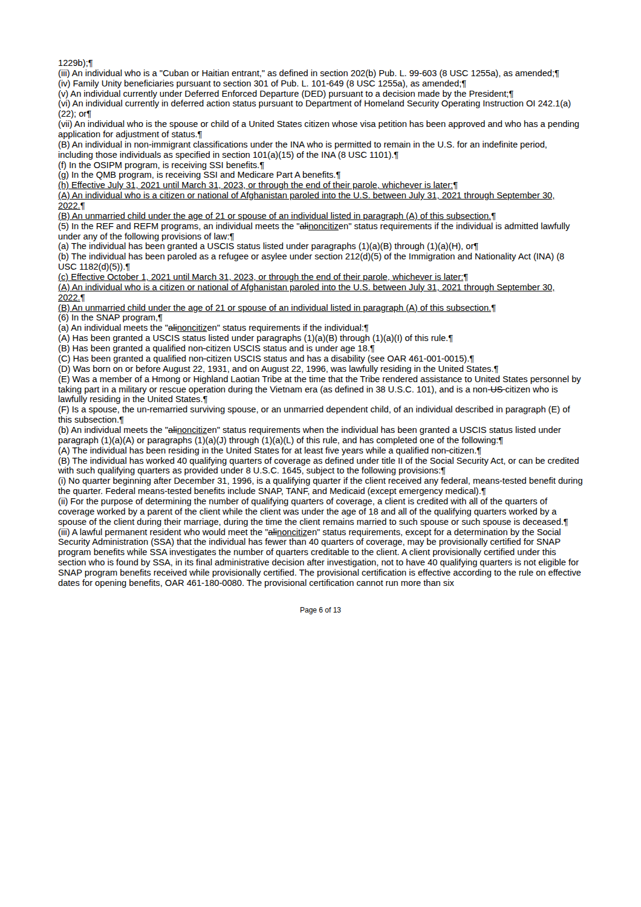1229b);¶
(iii) An individual who is a "Cuban or Haitian entrant," as defined in section 202(b) Pub. L. 99-603 (8 USC 1255a), as amended;¶
(iv) Family Unity beneficiaries pursuant to section 301 of Pub. L. 101-649 (8 USC 1255a), as amended;¶
(v) An individual currently under Deferred Enforced Departure (DED) pursuant to a decision made by the President;¶
(vi) An individual currently in deferred action status pursuant to Department of Homeland Security Operating Instruction OI 242.1(a)(22); or¶
(vii) An individual who is the spouse or child of a United States citizen whose visa petition has been approved and who has a pending application for adjustment of status.¶
(B) An individual in non-immigrant classifications under the INA who is permitted to remain in the U.S. for an indefinite period, including those individuals as specified in section 101(a)(15) of the INA (8 USC 1101).¶
(f) In the OSIPM program, is receiving SSI benefits.¶
(g) In the QMB program, is receiving SSI and Medicare Part A benefits.¶
(h) Effective July 31, 2021 until March 31, 2023, or through the end of their parole, whichever is later:¶
(A) An individual who is a citizen or national of Afghanistan paroled into the U.S. between July 31, 2021 through September 30, 2022.¶
(B) An unmarried child under the age of 21 or spouse of an individual listed in paragraph (A) of this subsection.¶
(5) In the REF and REFM programs, an individual meets the "alinoncitizen" status requirements if the individual is admitted lawfully under any of the following provisions of law:¶
(a) The individual has been granted a USCIS status listed under paragraphs (1)(a)(B) through (1)(a)(H), or¶
(b) The individual has been paroled as a refugee or asylee under section 212(d)(5) of the Immigration and Nationality Act (INA) (8 USC 1182(d)(5)).¶
(c) Effective October 1, 2021 until March 31, 2023, or through the end of their parole, whichever is later:¶
(A) An individual who is a citizen or national of Afghanistan paroled into the U.S. between July 31, 2021 through September 30, 2022.¶
(B) An unmarried child under the age of 21 or spouse of an individual listed in paragraph (A) of this subsection.¶
(6) In the SNAP program,¶
(a) An individual meets the "alinoncitizen" status requirements if the individual:¶
(A) Has been granted a USCIS status listed under paragraphs (1)(a)(B) through (1)(a)(I) of this rule.¶
(B) Has been granted a qualified non-citizen USCIS status and is under age 18.¶
(C) Has been granted a qualified non-citizen USCIS status and has a disability (see OAR 461-001-0015).¶
(D) Was born on or before August 22, 1931, and on August 22, 1996, was lawfully residing in the United States.¶
(E) Was a member of a Hmong or Highland Laotian Tribe at the time that the Tribe rendered assistance to United States personnel by taking part in a military or rescue operation during the Vietnam era (as defined in 38 U.S.C. 101), and is a non-US citizen who is lawfully residing in the United States.¶
(F) Is a spouse, the un-remarried surviving spouse, or an unmarried dependent child, of an individual described in paragraph (E) of this subsection.¶
(b) An individual meets the "alinoncitizen" status requirements when the individual has been granted a USCIS status listed under paragraph (1)(a)(A) or paragraphs (1)(a)(J) through (1)(a)(L) of this rule, and has completed one of the following:¶
(A) The individual has been residing in the United States for at least five years while a qualified non-citizen.¶
(B) The individual has worked 40 qualifying quarters of coverage as defined under title II of the Social Security Act, or can be credited with such qualifying quarters as provided under 8 U.S.C. 1645, subject to the following provisions:¶
(i) No quarter beginning after December 31, 1996, is a qualifying quarter if the client received any federal, means-tested benefit during the quarter. Federal means-tested benefits include SNAP, TANF, and Medicaid (except emergency medical).¶
(ii) For the purpose of determining the number of qualifying quarters of coverage, a client is credited with all of the quarters of coverage worked by a parent of the client while the client was under the age of 18 and all of the qualifying quarters worked by a spouse of the client during their marriage, during the time the client remains married to such spouse or such spouse is deceased.¶
(iii) A lawful permanent resident who would meet the "alinoncitizen" status requirements, except for a determination by the Social Security Administration (SSA) that the individual has fewer than 40 quarters of coverage, may be provisionally certified for SNAP program benefits while SSA investigates the number of quarters creditable to the client. A client provisionally certified under this section who is found by SSA, in its final administrative decision after investigation, not to have 40 qualifying quarters is not eligible for SNAP program benefits received while provisionally certified. The provisional certification is effective according to the rule on effective dates for opening benefits, OAR 461-180-0080. The provisional certification cannot run more than six
Page 6 of 13